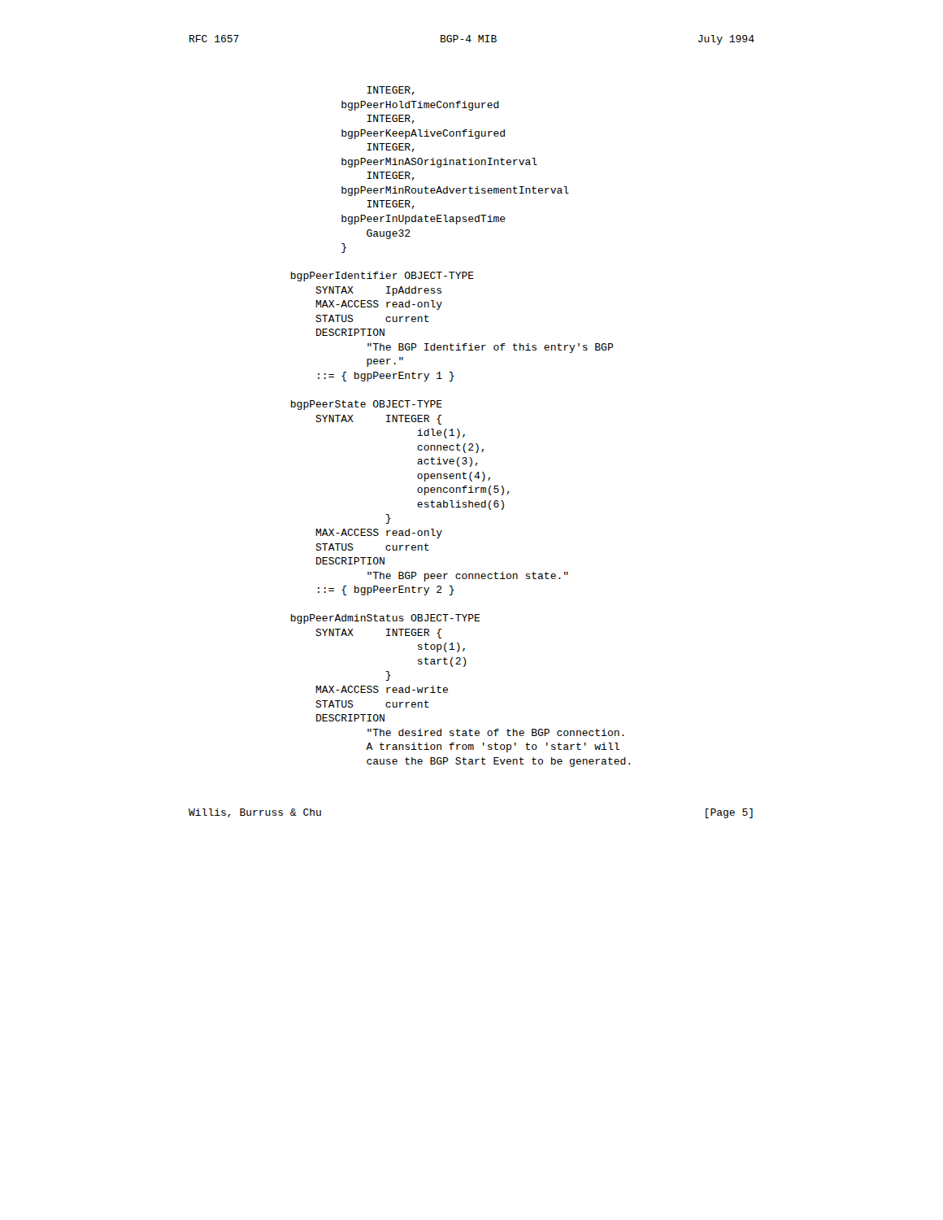RFC 1657 BGP-4 MIB July 1994
                            INTEGER,
                        bgpPeerHoldTimeConfigured
                            INTEGER,
                        bgpPeerKeepAliveConfigured
                            INTEGER,
                        bgpPeerMinASOriginationInterval
                            INTEGER,
                        bgpPeerMinRouteAdvertisementInterval
                            INTEGER,
                        bgpPeerInUpdateElapsedTime
                            Gauge32
                        }

                bgpPeerIdentifier OBJECT-TYPE
                    SYNTAX     IpAddress
                    MAX-ACCESS read-only
                    STATUS     current
                    DESCRIPTION
                            "The BGP Identifier of this entry's BGP
                            peer."
                    ::= { bgpPeerEntry 1 }

                bgpPeerState OBJECT-TYPE
                    SYNTAX     INTEGER {
                                    idle(1),
                                    connect(2),
                                    active(3),
                                    opensent(4),
                                    openconfirm(5),
                                    established(6)
                               }
                    MAX-ACCESS read-only
                    STATUS     current
                    DESCRIPTION
                            "The BGP peer connection state."
                    ::= { bgpPeerEntry 2 }

                bgpPeerAdminStatus OBJECT-TYPE
                    SYNTAX     INTEGER {
                                    stop(1),
                                    start(2)
                               }
                    MAX-ACCESS read-write
                    STATUS     current
                    DESCRIPTION
                            "The desired state of the BGP connection.
                            A transition from 'stop' to 'start' will
                            cause the BGP Start Event to be generated.
Willis, Burruss & Chu [Page 5]